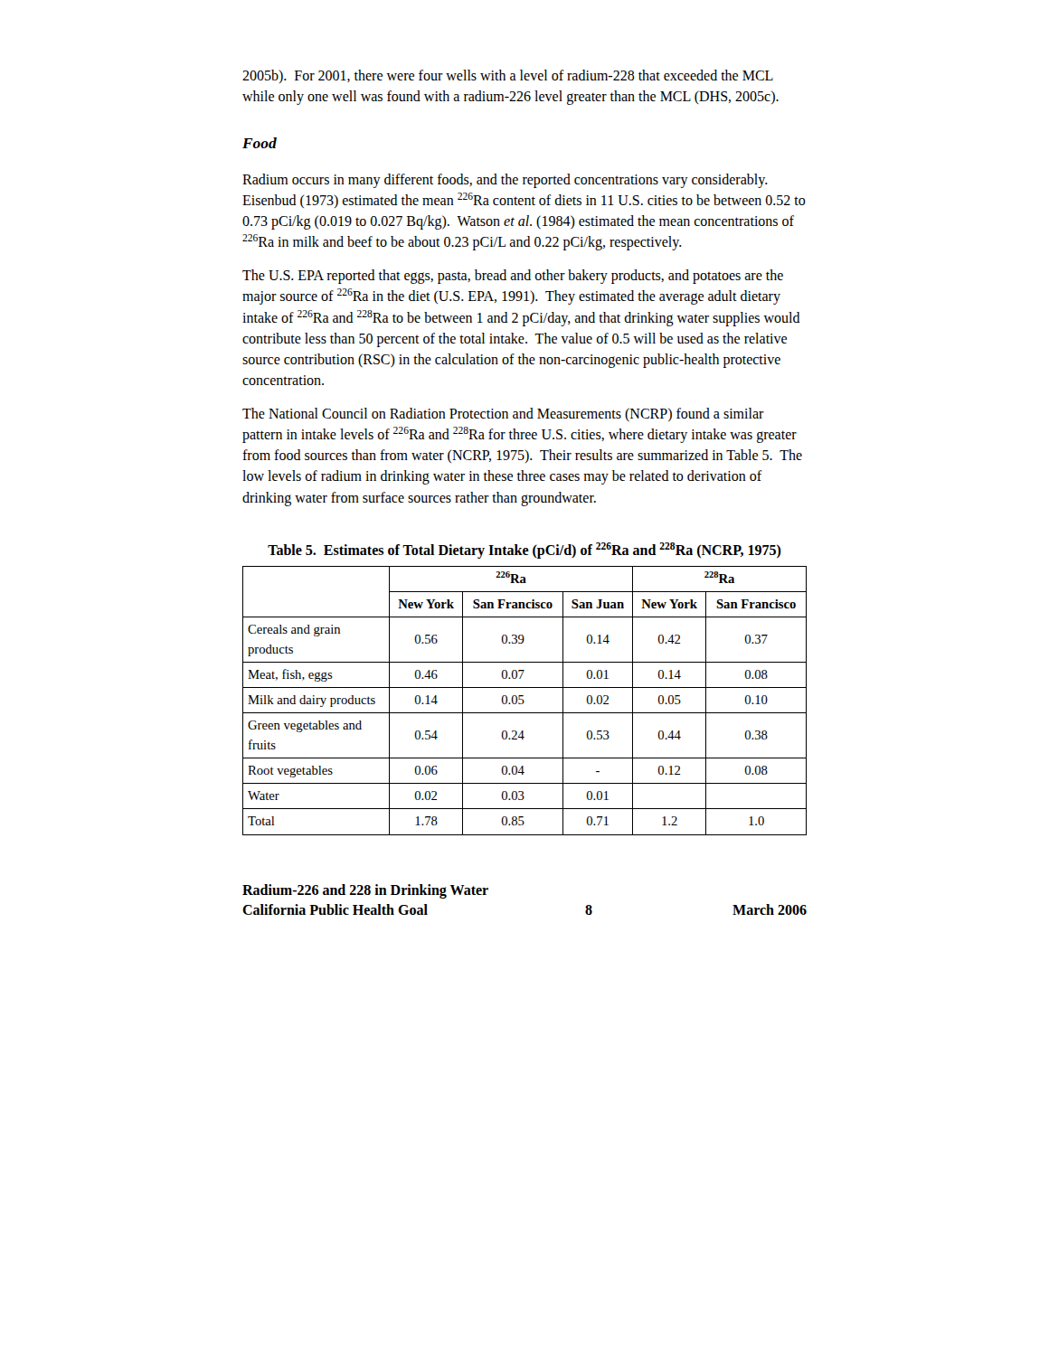2005b). For 2001, there were four wells with a level of radium-228 that exceeded the MCL while only one well was found with a radium-226 level greater than the MCL (DHS, 2005c).
Food
Radium occurs in many different foods, and the reported concentrations vary considerably. Eisenbud (1973) estimated the mean 226Ra content of diets in 11 U.S. cities to be between 0.52 to 0.73 pCi/kg (0.019 to 0.027 Bq/kg). Watson et al. (1984) estimated the mean concentrations of 226Ra in milk and beef to be about 0.23 pCi/L and 0.22 pCi/kg, respectively.
The U.S. EPA reported that eggs, pasta, bread and other bakery products, and potatoes are the major source of 226Ra in the diet (U.S. EPA, 1991). They estimated the average adult dietary intake of 226Ra and 228Ra to be between 1 and 2 pCi/day, and that drinking water supplies would contribute less than 50 percent of the total intake. The value of 0.5 will be used as the relative source contribution (RSC) in the calculation of the non-carcinogenic public-health protective concentration.
The National Council on Radiation Protection and Measurements (NCRP) found a similar pattern in intake levels of 226Ra and 228Ra for three U.S. cities, where dietary intake was greater from food sources than from water (NCRP, 1975). Their results are summarized in Table 5. The low levels of radium in drinking water in these three cases may be related to derivation of drinking water from surface sources rather than groundwater.
Table 5. Estimates of Total Dietary Intake (pCi/d) of 226Ra and 228Ra (NCRP, 1975)
| | 226 Ra | 228 Ra |
| --- | --- | --- |
| New York | San Francisco | San Juan | New York | San Francisco |
| Cereals and grain products | 0.56 | 0.39 | 0.14 | 0.42 | 0.37 |
| Meat, fish, eggs | 0.46 | 0.07 | 0.01 | 0.14 | 0.08 |
| Milk and dairy products | 0.14 | 0.05 | 0.02 | 0.05 | 0.10 |
| Green vegetables and fruits | 0.54 | 0.24 | 0.53 | 0.44 | 0.38 |
| Root vegetables | 0.06 | 0.04 | - | 0.12 | 0.08 |
| Water | 0.02 | 0.03 | 0.01 | | |
| Total | 1.78 | 0.85 | 0.71 | 1.2 | 1.0 |
Radium-226 and 228 in Drinking Water
California Public Health Goal 8 March 2006